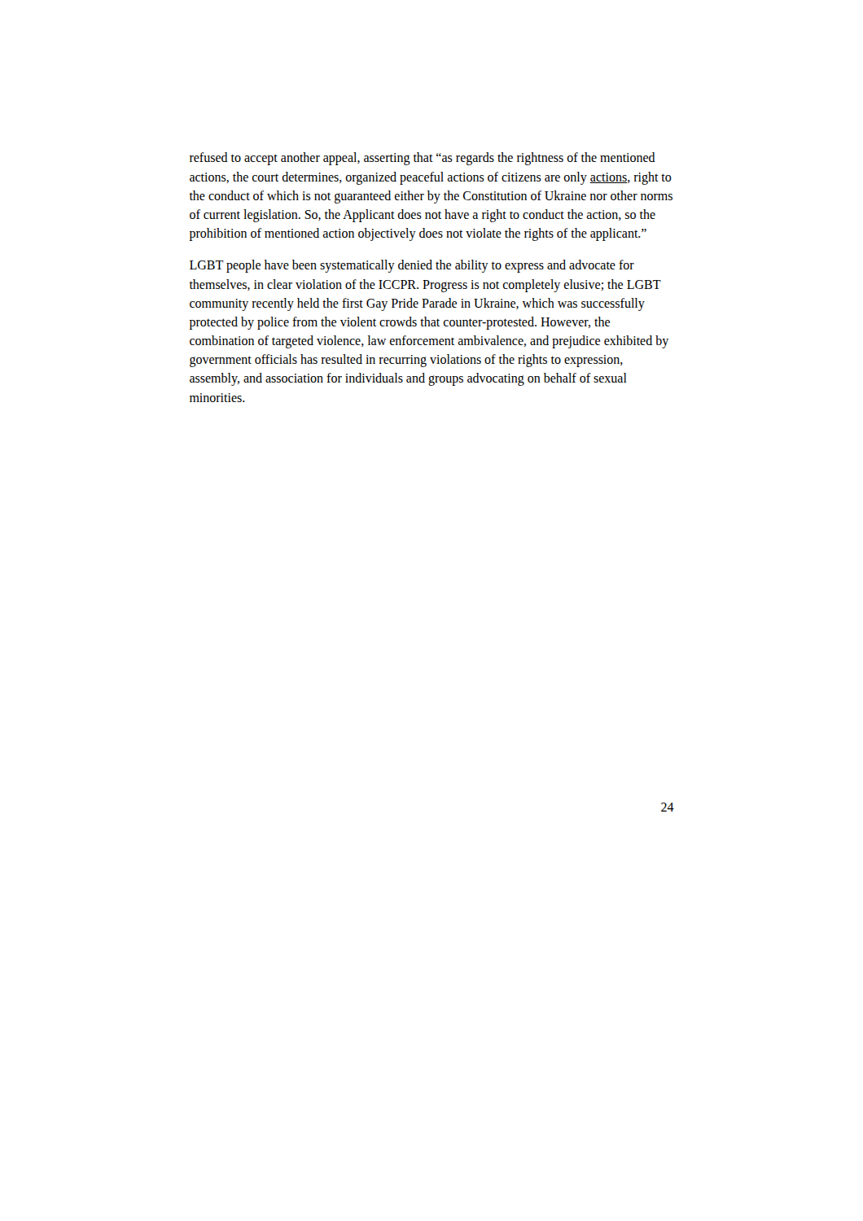refused to accept another appeal, asserting that “as regards the rightness of the mentioned actions, the court determines, organized peaceful actions of citizens are only actions, right to the conduct of which is not guaranteed either by the Constitution of Ukraine nor other norms of current legislation. So, the Applicant does not have a right to conduct the action, so the prohibition of mentioned action objectively does not violate the rights of the applicant.”
LGBT people have been systematically denied the ability to express and advocate for themselves, in clear violation of the ICCPR. Progress is not completely elusive; the LGBT community recently held the first Gay Pride Parade in Ukraine, which was successfully protected by police from the violent crowds that counter-protested. However, the combination of targeted violence, law enforcement ambivalence, and prejudice exhibited by government officials has resulted in recurring violations of the rights to expression, assembly, and association for individuals and groups advocating on behalf of sexual minorities.
24